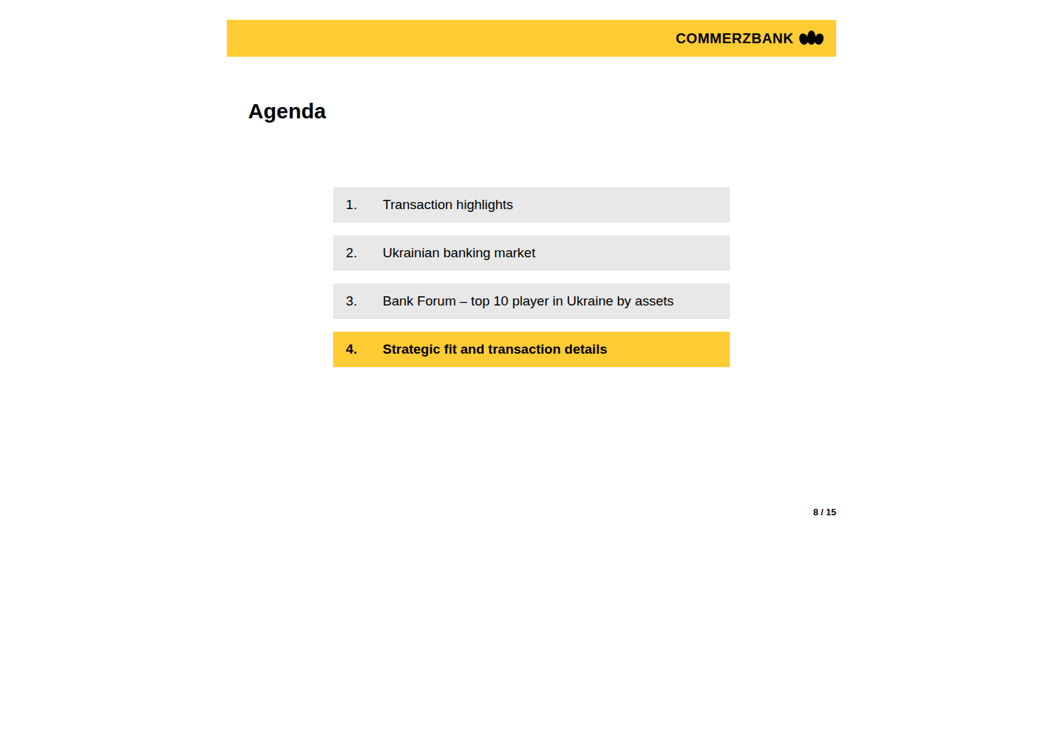COMMERZBANK
Agenda
1. Transaction highlights
2. Ukrainian banking market
3. Bank Forum – top 10 player in Ukraine by assets
4. Strategic fit and transaction details
8 / 15